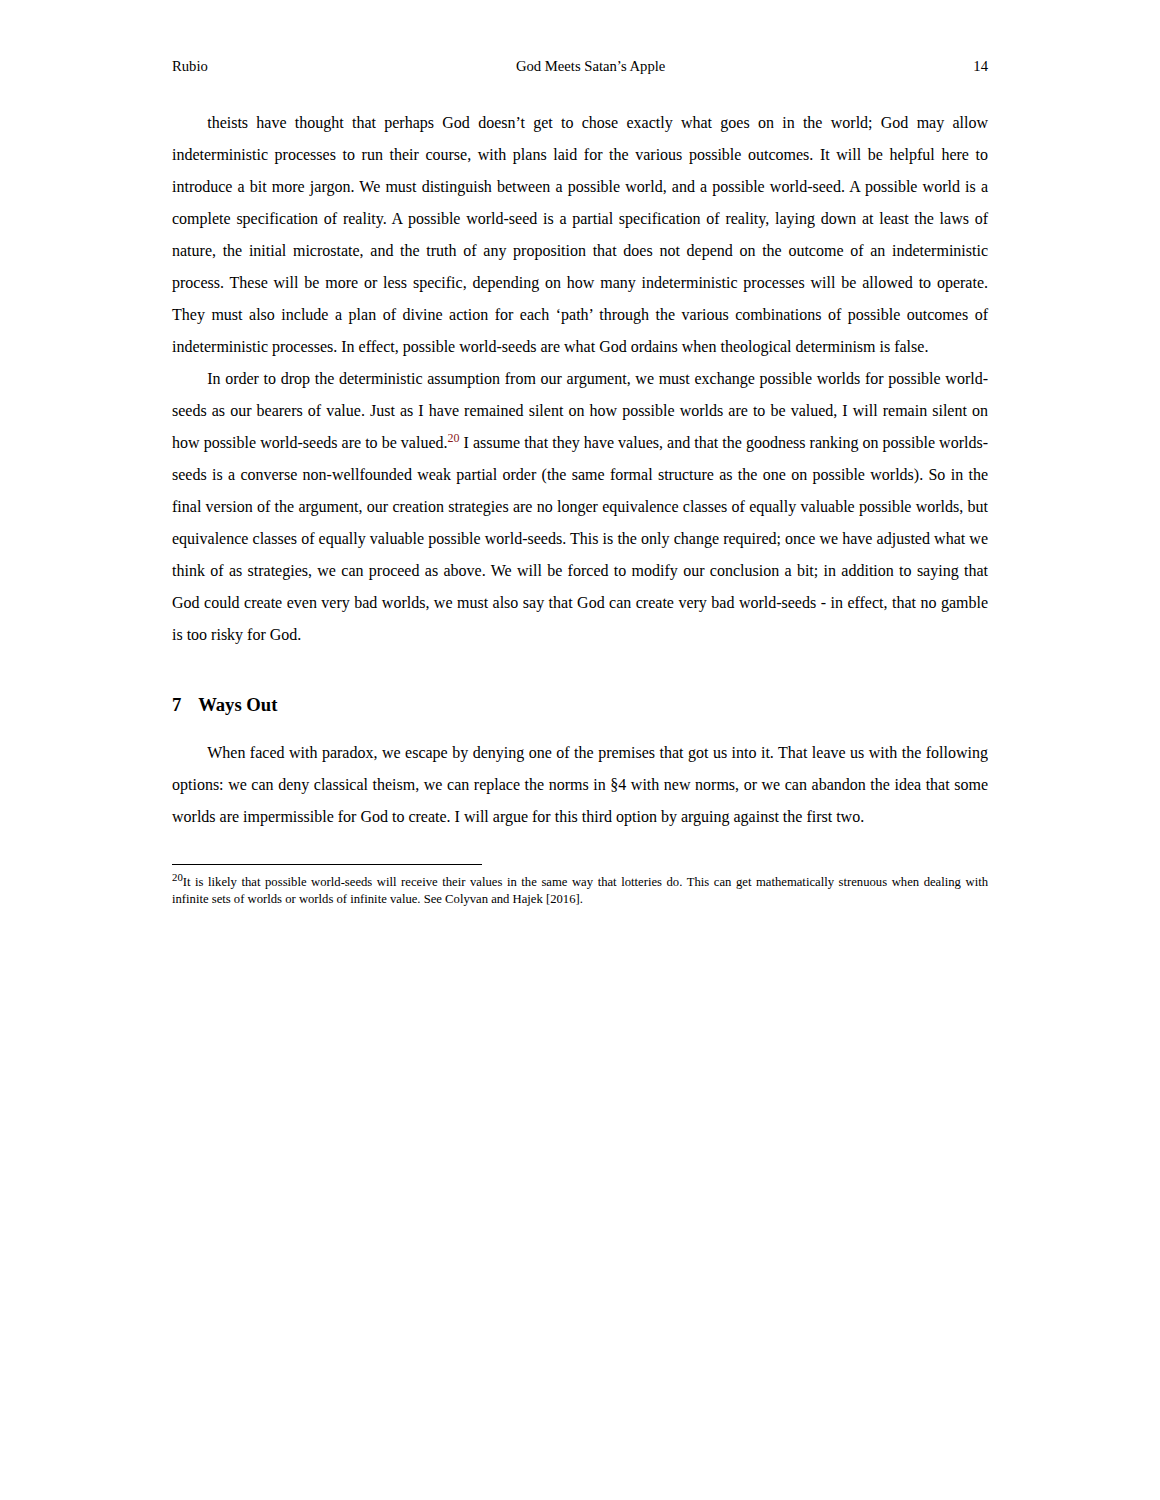Rubio God Meets Satan’s Apple 14
theists have thought that perhaps God doesn’t get to chose exactly what goes on in the world; God may allow indeterministic processes to run their course, with plans laid for the various possible outcomes. It will be helpful here to introduce a bit more jargon. We must distinguish between a possible world, and a possible world-seed. A possible world is a complete specification of reality. A possible world-seed is a partial specification of reality, laying down at least the laws of nature, the initial microstate, and the truth of any proposition that does not depend on the outcome of an indeterministic process. These will be more or less specific, depending on how many indeterministic processes will be allowed to operate. They must also include a plan of divine action for each ‘path’ through the various combinations of possible outcomes of indeterministic processes. In effect, possible world-seeds are what God ordains when theological determinism is false.
In order to drop the deterministic assumption from our argument, we must exchange possible worlds for possible world-seeds as our bearers of value. Just as I have remained silent on how possible worlds are to be valued, I will remain silent on how possible world-seeds are to be valued.20 I assume that they have values, and that the goodness ranking on possible worlds-seeds is a converse non-wellfounded weak partial order (the same formal structure as the one on possible worlds). So in the final version of the argument, our creation strategies are no longer equivalence classes of equally valuable possible worlds, but equivalence classes of equally valuable possible world-seeds. This is the only change required; once we have adjusted what we think of as strategies, we can proceed as above. We will be forced to modify our conclusion a bit; in addition to saying that God could create even very bad worlds, we must also say that God can create very bad world-seeds - in effect, that no gamble is too risky for God.
7 Ways Out
When faced with paradox, we escape by denying one of the premises that got us into it. That leave us with the following options: we can deny classical theism, we can replace the norms in §4 with new norms, or we can abandon the idea that some worlds are impermissible for God to create. I will argue for this third option by arguing against the first two.
20It is likely that possible world-seeds will receive their values in the same way that lotteries do. This can get mathematically strenuous when dealing with infinite sets of worlds or worlds of infinite value. See Colyvan and Hajek [2016].